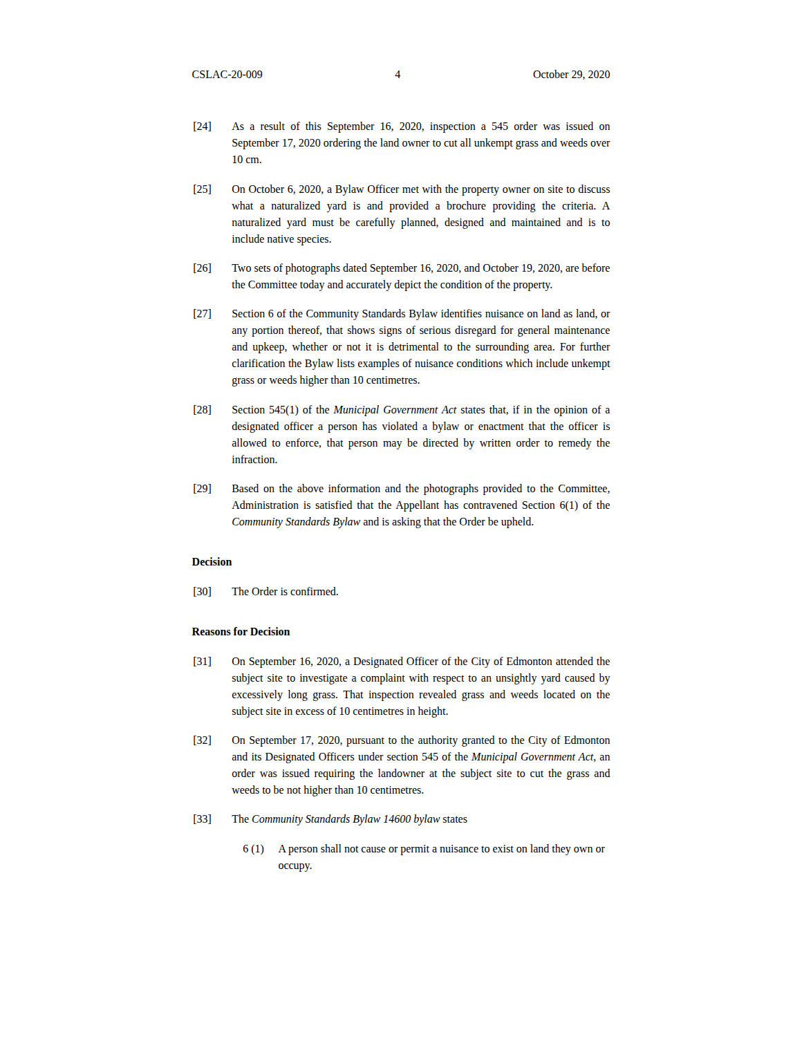CSLAC-20-009
4
October 29, 2020
[24]
As a result of this September 16, 2020, inspection a 545 order was issued on September 17, 2020 ordering the land owner to cut all unkempt grass and weeds over 10 cm.
[25]
On October 6, 2020, a Bylaw Officer met with the property owner on site to discuss what a naturalized yard is and provided a brochure providing the criteria. A naturalized yard must be carefully planned, designed and maintained and is to include native species.
[26]
Two sets of photographs dated September 16, 2020, and October 19, 2020, are before the Committee today and accurately depict the condition of the property.
[27]
Section 6 of the Community Standards Bylaw identifies nuisance on land as land, or any portion thereof, that shows signs of serious disregard for general maintenance and upkeep, whether or not it is detrimental to the surrounding area. For further clarification the Bylaw lists examples of nuisance conditions which include unkempt grass or weeds higher than 10 centimetres.
[28]
Section 545(1) of the Municipal Government Act states that, if in the opinion of a designated officer a person has violated a bylaw or enactment that the officer is allowed to enforce, that person may be directed by written order to remedy the infraction.
[29]
Based on the above information and the photographs provided to the Committee, Administration is satisfied that the Appellant has contravened Section 6(1) of the Community Standards Bylaw and is asking that the Order be upheld.
Decision
[30]
The Order is confirmed.
Reasons for Decision
[31]
On September 16, 2020, a Designated Officer of the City of Edmonton attended the subject site to investigate a complaint with respect to an unsightly yard caused by excessively long grass. That inspection revealed grass and weeds located on the subject site in excess of 10 centimetres in height.
[32]
On September 17, 2020, pursuant to the authority granted to the City of Edmonton and its Designated Officers under section 545 of the Municipal Government Act, an order was issued requiring the landowner at the subject site to cut the grass and weeds to be not higher than 10 centimetres.
[33]
The Community Standards Bylaw 14600 bylaw states
6 (1)
A person shall not cause or permit a nuisance to exist on land they own or occupy.